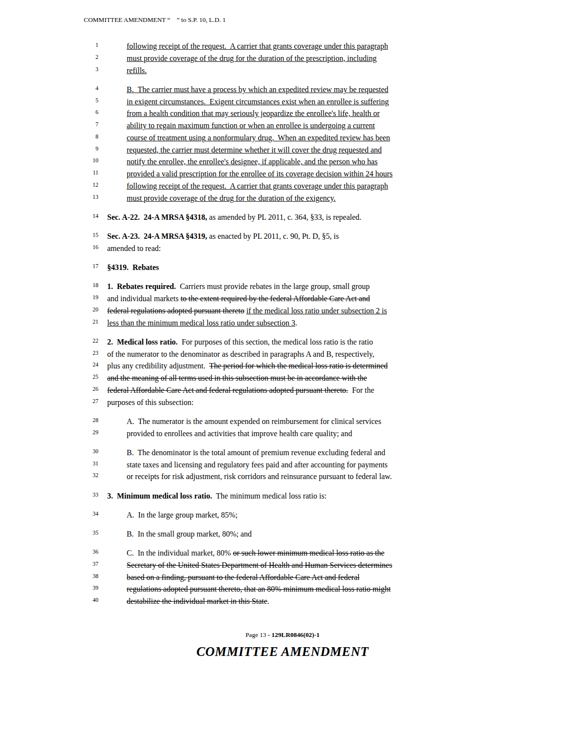COMMITTEE AMENDMENT “ ” to S.P. 10, L.D. 1
1
following receipt of the request. A carrier that grants coverage under this paragraph
2
must provide coverage of the drug for the duration of the prescription, including
3
refills.
4
B. The carrier must have a process by which an expedited review may be requested
5
in exigent circumstances. Exigent circumstances exist when an enrollee is suffering
6
from a health condition that may seriously jeopardize the enrollee's life, health or
7
ability to regain maximum function or when an enrollee is undergoing a current
8
course of treatment using a nonformulary drug. When an expedited review has been
9
requested, the carrier must determine whether it will cover the drug requested and
10
notify the enrollee, the enrollee's designee, if applicable, and the person who has
11
provided a valid prescription for the enrollee of its coverage decision within 24 hours
12
following receipt of the request. A carrier that grants coverage under this paragraph
13
must provide coverage of the drug for the duration of the exigency.
14
Sec. A-22. 24-A MRSA §4318, as amended by PL 2011, c. 364, §33, is repealed.
15
Sec. A-23. 24-A MRSA §4319, as enacted by PL 2011, c. 90, Pt. D, §5, is
16
amended to read:
17
§4319. Rebates
18
1. Rebates required. Carriers must provide rebates in the large group, small group
19
and individual markets to the extent required by the federal Affordable Care Act and
20
federal regulations adopted pursuant thereto if the medical loss ratio under subsection 2 is
21
less than the minimum medical loss ratio under subsection 3.
22
2. Medical loss ratio. For purposes of this section, the medical loss ratio is the ratio
23
of the numerator to the denominator as described in paragraphs A and B, respectively,
24
plus any credibility adjustment. The period for which the medical loss ratio is determined
25
and the meaning of all terms used in this subsection must be in accordance with the
26
federal Affordable Care Act and federal regulations adopted pursuant thereto. For the
27
purposes of this subsection:
28
A. The numerator is the amount expended on reimbursement for clinical services
29
provided to enrollees and activities that improve health care quality; and
30
B. The denominator is the total amount of premium revenue excluding federal and
31
state taxes and licensing and regulatory fees paid and after accounting for payments
32
or receipts for risk adjustment, risk corridors and reinsurance pursuant to federal law.
33
3. Minimum medical loss ratio. The minimum medical loss ratio is:
34
A. In the large group market, 85%;
35
B. In the small group market, 80%; and
36
C. In the individual market, 80% or such lower minimum medical loss ratio as the
37
Secretary of the United States Department of Health and Human Services determines
38
based on a finding, pursuant to the federal Affordable Care Act and federal
39
regulations adopted pursuant thereto, that an 80% minimum medical loss ratio might
40
destabilize the individual market in this State.
Page 13 - 129LR0846(02)-1
COMMITTEE AMENDMENT